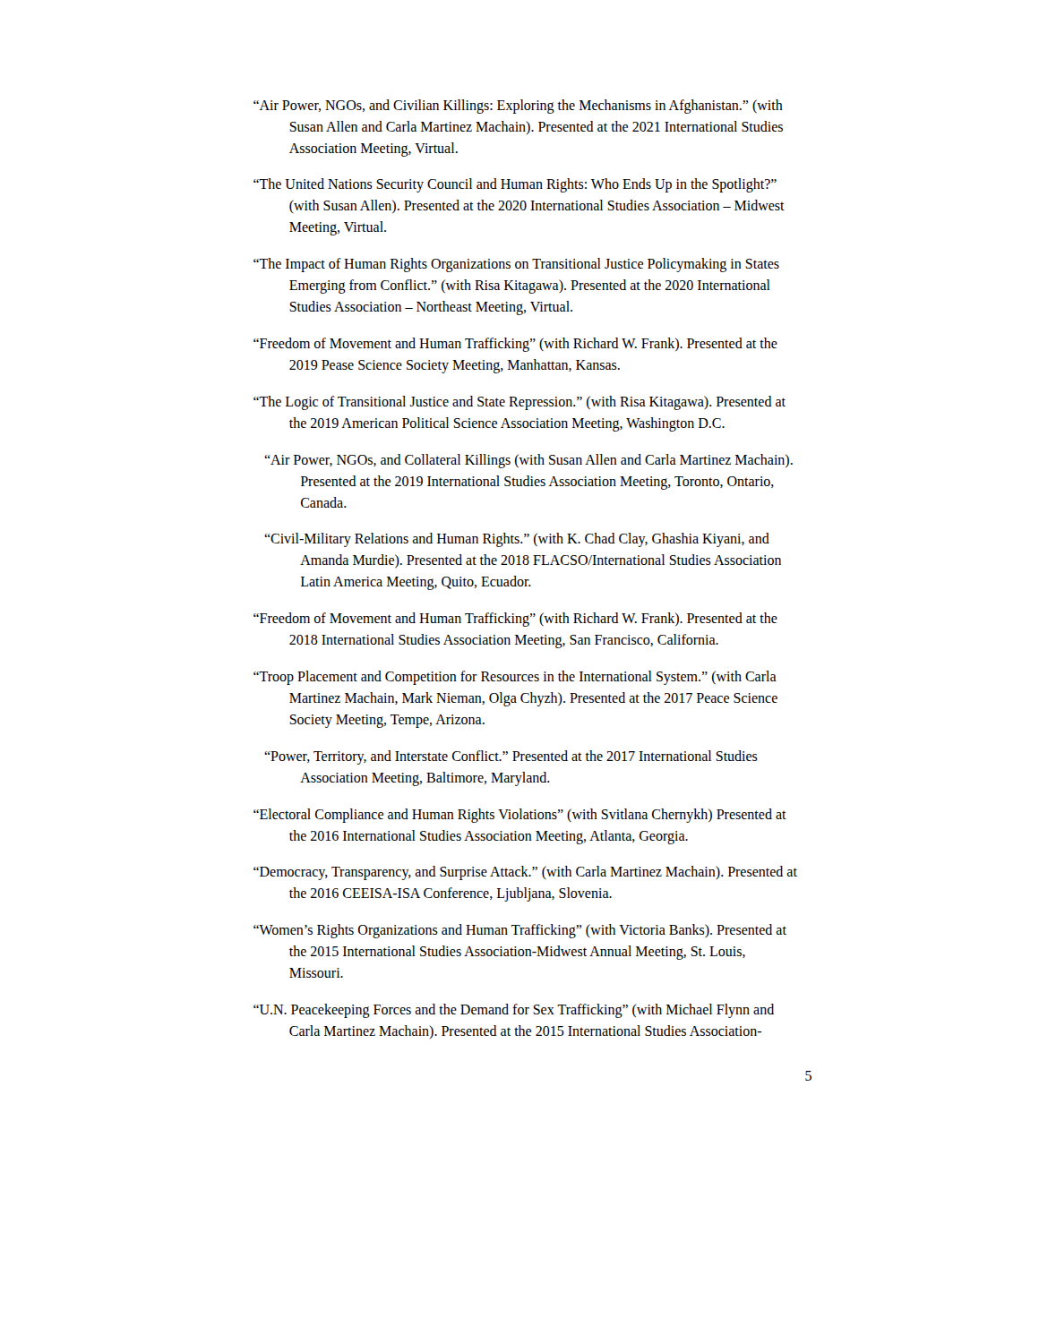“Air Power, NGOs, and Civilian Killings: Exploring the Mechanisms in Afghanistan.” (with Susan Allen and Carla Martinez Machain). Presented at the 2021 International Studies Association Meeting, Virtual.
“The United Nations Security Council and Human Rights: Who Ends Up in the Spotlight?” (with Susan Allen). Presented at the 2020 International Studies Association – Midwest Meeting, Virtual.
“The Impact of Human Rights Organizations on Transitional Justice Policymaking in States Emerging from Conflict.” (with Risa Kitagawa). Presented at the 2020 International Studies Association – Northeast Meeting, Virtual.
“Freedom of Movement and Human Trafficking” (with Richard W. Frank). Presented at the 2019 Pease Science Society Meeting, Manhattan, Kansas.
“The Logic of Transitional Justice and State Repression.” (with Risa Kitagawa). Presented at the 2019 American Political Science Association Meeting, Washington D.C.
“Air Power, NGOs, and Collateral Killings (with Susan Allen and Carla Martinez Machain). Presented at the 2019 International Studies Association Meeting, Toronto, Ontario, Canada.
“Civil-Military Relations and Human Rights.” (with K. Chad Clay, Ghashia Kiyani, and Amanda Murdie). Presented at the 2018 FLACSO/International Studies Association Latin America Meeting, Quito, Ecuador.
“Freedom of Movement and Human Trafficking” (with Richard W. Frank). Presented at the 2018 International Studies Association Meeting, San Francisco, California.
“Troop Placement and Competition for Resources in the International System.” (with Carla Martinez Machain, Mark Nieman, Olga Chyzh). Presented at the 2017 Peace Science Society Meeting, Tempe, Arizona.
“Power, Territory, and Interstate Conflict.” Presented at the 2017 International Studies Association Meeting, Baltimore, Maryland.
“Electoral Compliance and Human Rights Violations” (with Svitlana Chernykh) Presented at the 2016 International Studies Association Meeting, Atlanta, Georgia.
“Democracy, Transparency, and Surprise Attack.” (with Carla Martinez Machain). Presented at the 2016 CEEISA-ISA Conference, Ljubljana, Slovenia.
“Women’s Rights Organizations and Human Trafficking” (with Victoria Banks). Presented at the 2015 International Studies Association-Midwest Annual Meeting, St. Louis, Missouri.
“U.N. Peacekeeping Forces and the Demand for Sex Trafficking” (with Michael Flynn and Carla Martinez Machain). Presented at the 2015 International Studies Association-
5